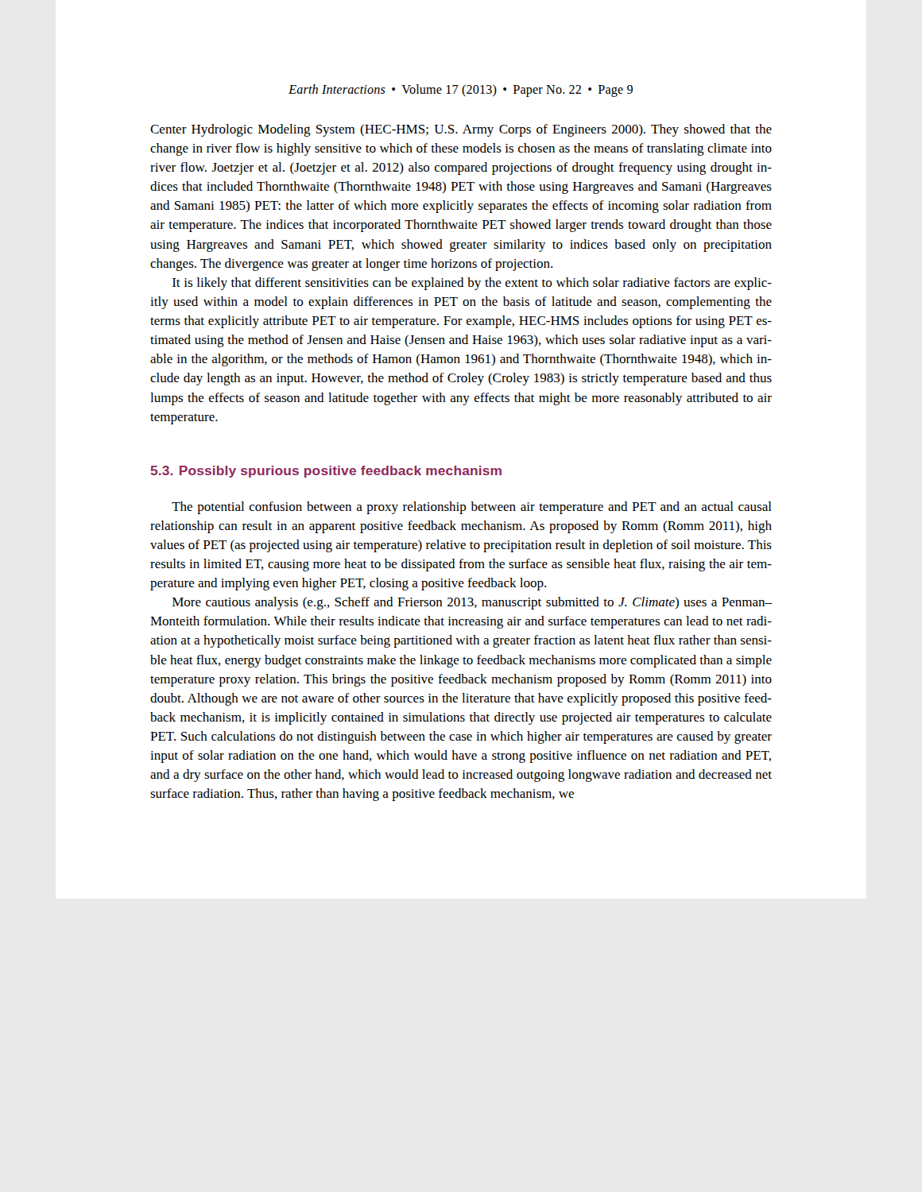Earth Interactions•Volume 17 (2013)•Paper No. 22•Page 9
Center Hydrologic Modeling System (HEC-HMS; U.S. Army Corps of Engineers 2000). They showed that the change in river flow is highly sensitive to which of these models is chosen as the means of translating climate into river flow. Joetzjer et al. (Joetzjer et al. 2012) also compared projections of drought frequency using drought indices that included Thornthwaite (Thornthwaite 1948) PET with those using Hargreaves and Samani (Hargreaves and Samani 1985) PET: the latter of which more explicitly separates the effects of incoming solar radiation from air temperature. The indices that incorporated Thornthwaite PET showed larger trends toward drought than those using Hargreaves and Samani PET, which showed greater similarity to indices based only on precipitation changes. The divergence was greater at longer time horizons of projection.
It is likely that different sensitivities can be explained by the extent to which solar radiative factors are explicitly used within a model to explain differences in PET on the basis of latitude and season, complementing the terms that explicitly attribute PET to air temperature. For example, HEC-HMS includes options for using PET estimated using the method of Jensen and Haise (Jensen and Haise 1963), which uses solar radiative input as a variable in the algorithm, or the methods of Hamon (Hamon 1961) and Thornthwaite (Thornthwaite 1948), which include day length as an input. However, the method of Croley (Croley 1983) is strictly temperature based and thus lumps the effects of season and latitude together with any effects that might be more reasonably attributed to air temperature.
5.3. Possibly spurious positive feedback mechanism
The potential confusion between a proxy relationship between air temperature and PET and an actual causal relationship can result in an apparent positive feedback mechanism. As proposed by Romm (Romm 2011), high values of PET (as projected using air temperature) relative to precipitation result in depletion of soil moisture. This results in limited ET, causing more heat to be dissipated from the surface as sensible heat flux, raising the air temperature and implying even higher PET, closing a positive feedback loop.
More cautious analysis (e.g., Scheff and Frierson 2013, manuscript submitted to J. Climate) uses a Penman–Monteith formulation. While their results indicate that increasing air and surface temperatures can lead to net radiation at a hypothetically moist surface being partitioned with a greater fraction as latent heat flux rather than sensible heat flux, energy budget constraints make the linkage to feedback mechanisms more complicated than a simple temperature proxy relation. This brings the positive feedback mechanism proposed by Romm (Romm 2011) into doubt. Although we are not aware of other sources in the literature that have explicitly proposed this positive feedback mechanism, it is implicitly contained in simulations that directly use projected air temperatures to calculate PET. Such calculations do not distinguish between the case in which higher air temperatures are caused by greater input of solar radiation on the one hand, which would have a strong positive influence on net radiation and PET, and a dry surface on the other hand, which would lead to increased outgoing longwave radiation and decreased net surface radiation. Thus, rather than having a positive feedback mechanism, we